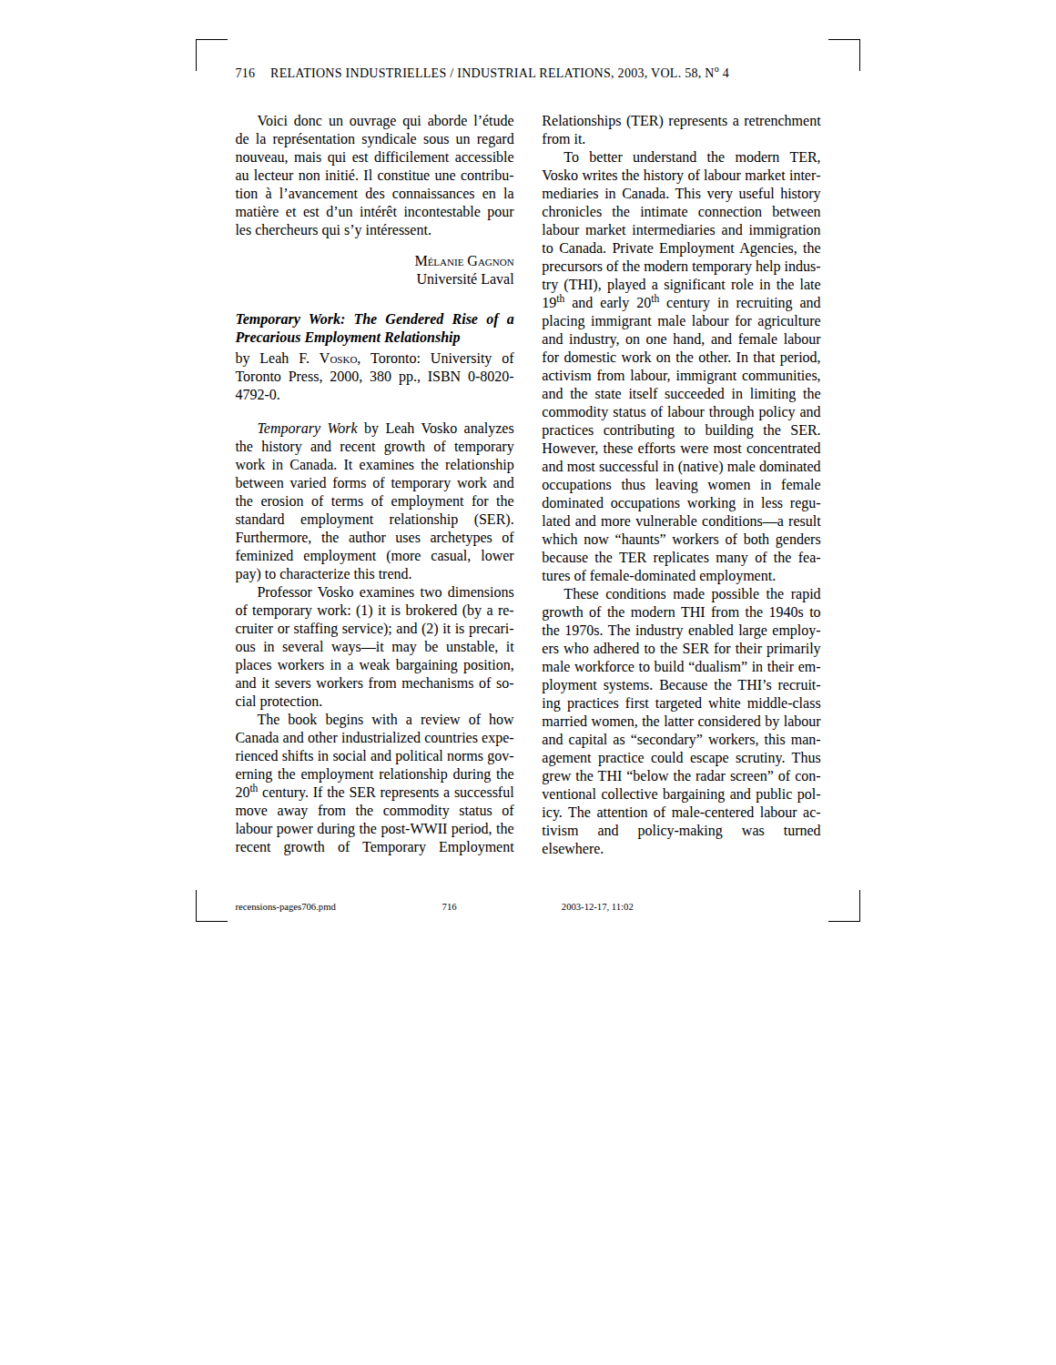716 RELATIONS INDUSTRIELLES / INDUSTRIAL RELATIONS, 2003, VOL. 58, No 4
Voici donc un ouvrage qui aborde l’étude de la représentation syndicale sous un regard nouveau, mais qui est difficilement accessible au lecteur non initié. Il constitue une contribution à l’avancement des connaissances en la matière et est d’un intérêt incontestable pour les chercheurs qui s’y intéressent.
Mélanie Gagnon
Université Laval
Temporary Work: The Gendered Rise of a Precarious Employment Relationship by Leah F. Vosko, Toronto: University of Toronto Press, 2000, 380 pp., ISBN 0-8020-4792-0.
Temporary Work by Leah Vosko analyzes the history and recent growth of temporary work in Canada. It examines the relationship between varied forms of temporary work and the erosion of terms of employment for the standard employment relationship (SER). Furthermore, the author uses archetypes of feminized employment (more casual, lower pay) to characterize this trend.
Professor Vosko examines two dimensions of temporary work: (1) it is brokered (by a recruiter or staffing service); and (2) it is precarious in several ways—it may be unstable, it places workers in a weak bargaining position, and it severs workers from mechanisms of social protection.
The book begins with a review of how Canada and other industrialized countries experienced shifts in social and political norms governing the employment relationship during the 20th century. If the SER represents a successful move away from the commodity status of labour power during the post-WWII period, the recent growth of Temporary Employment Relationships (TER) represents a retrenchment from it.
To better understand the modern TER, Vosko writes the history of labour market intermediaries in Canada. This very useful history chronicles the intimate connection between labour market intermediaries and immigration to Canada. Private Employment Agencies, the precursors of the modern temporary help industry (THI), played a significant role in the late 19th and early 20th century in recruiting and placing immigrant male labour for agriculture and industry, on one hand, and female labour for domestic work on the other. In that period, activism from labour, immigrant communities, and the state itself succeeded in limiting the commodity status of labour through policy and practices contributing to building the SER. However, these efforts were most concentrated and most successful in (native) male dominated occupations thus leaving women in female dominated occupations working in less regulated and more vulnerable conditions—a result which now “haunts” workers of both genders because the TER replicates many of the features of female-dominated employment.
These conditions made possible the rapid growth of the modern THI from the 1940s to the 1970s. The industry enabled large employers who adhered to the SER for their primarily male workforce to build “dualism” in their employment systems. Because the THI’s recruiting practices first targeted white middle-class married women, the latter considered by labour and capital as “secondary” workers, this management practice could escape scrutiny. Thus grew the THI “below the radar screen” of conventional collective bargaining and public policy. The attention of male-centered labour activism and policy-making was turned elsewhere.
recensions-pages706.pmd 716 2003-12-17, 11:02